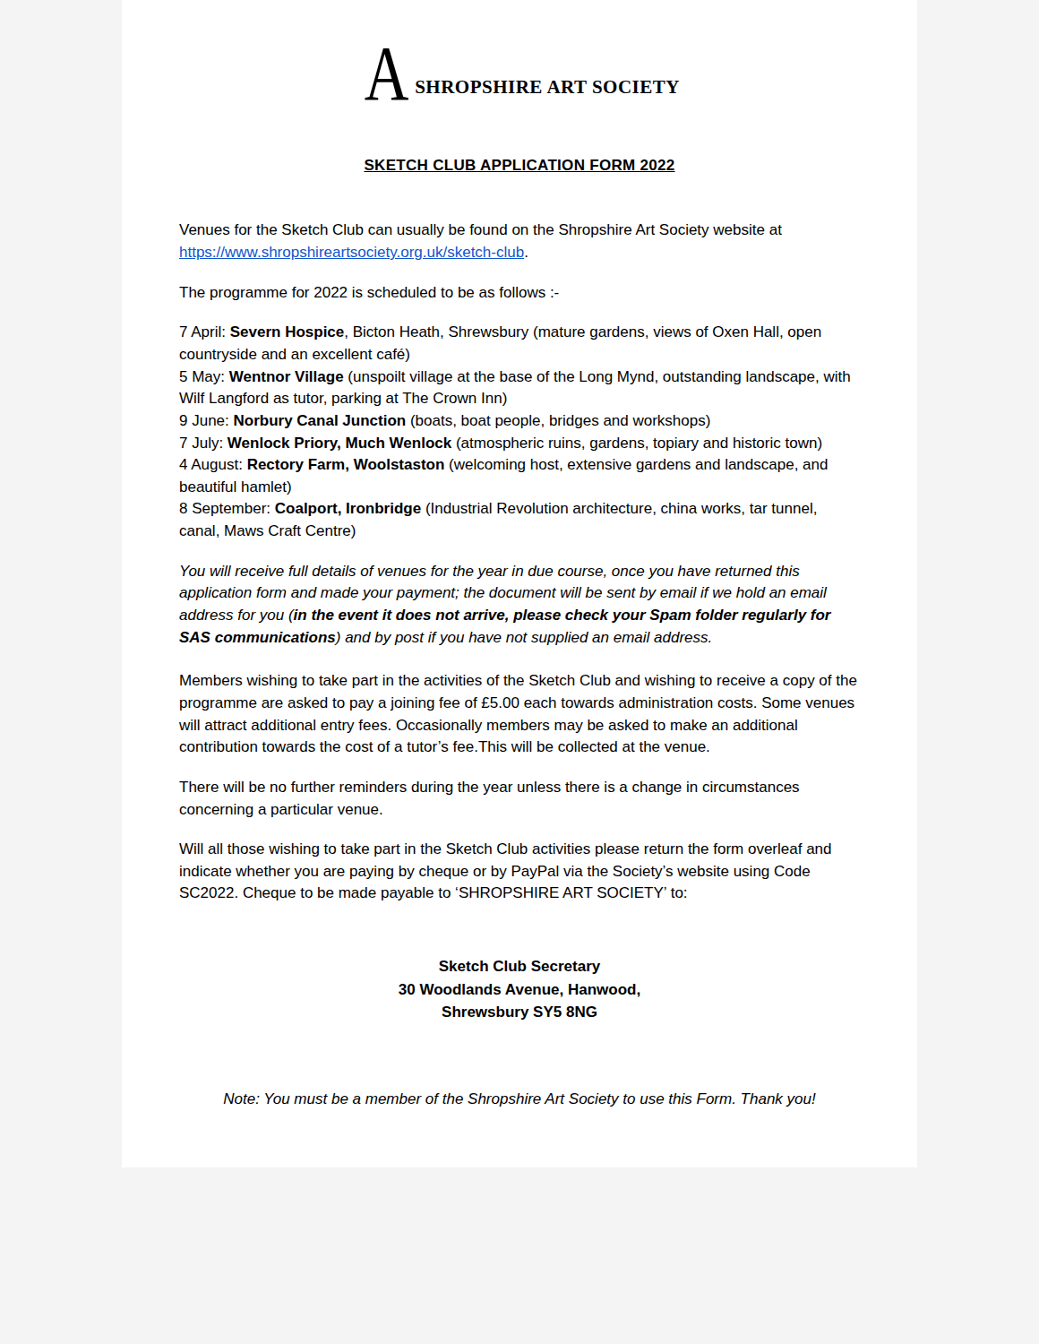A SHROPSHIRE ART SOCIETY
SKETCH CLUB APPLICATION FORM 2022
Venues for the Sketch Club can usually be found on the Shropshire Art Society website at https://www.shropshireartsociety.org.uk/sketch-club.
The programme for 2022 is scheduled to be as follows :-
7 April: Severn Hospice, Bicton Heath, Shrewsbury (mature gardens, views of Oxen Hall, open countryside and an excellent café)
5 May: Wentnor Village (unspoilt village at the base of the Long Mynd, outstanding landscape, with Wilf Langford as tutor, parking at The Crown Inn)
9 June: Norbury Canal Junction (boats, boat people, bridges and workshops)
7 July: Wenlock Priory, Much Wenlock (atmospheric ruins, gardens, topiary and historic town)
4 August: Rectory Farm, Woolstaston (welcoming host, extensive gardens and landscape, and beautiful hamlet)
8 September: Coalport, Ironbridge (Industrial Revolution architecture, china works, tar tunnel, canal, Maws Craft Centre)
You will receive full details of venues for the year in due course, once you have returned this application form and made your payment; the document will be sent by email if we hold an email address for you (in the event it does not arrive, please check your Spam folder regularly for SAS communications) and by post if you have not supplied an email address.
Members wishing to take part in the activities of the Sketch Club and wishing to receive a copy of the programme are asked to pay a joining fee of £5.00 each towards administration costs. Some venues will attract additional entry fees. Occasionally members may be asked to make an additional contribution towards the cost of a tutor’s fee.This will be collected at the venue.
There will be no further reminders during the year unless there is a change in circumstances concerning a particular venue.
Will all those wishing to take part in the Sketch Club activities please return the form overleaf and indicate whether you are paying by cheque or by PayPal via the Society’s website using Code SC2022. Cheque to be made payable to ‘SHROPSHIRE ART SOCIETY’ to:
Sketch Club Secretary
30 Woodlands Avenue, Hanwood,
Shrewsbury SY5 8NG
Note: You must be a member of the Shropshire Art Society to use this Form. Thank you!